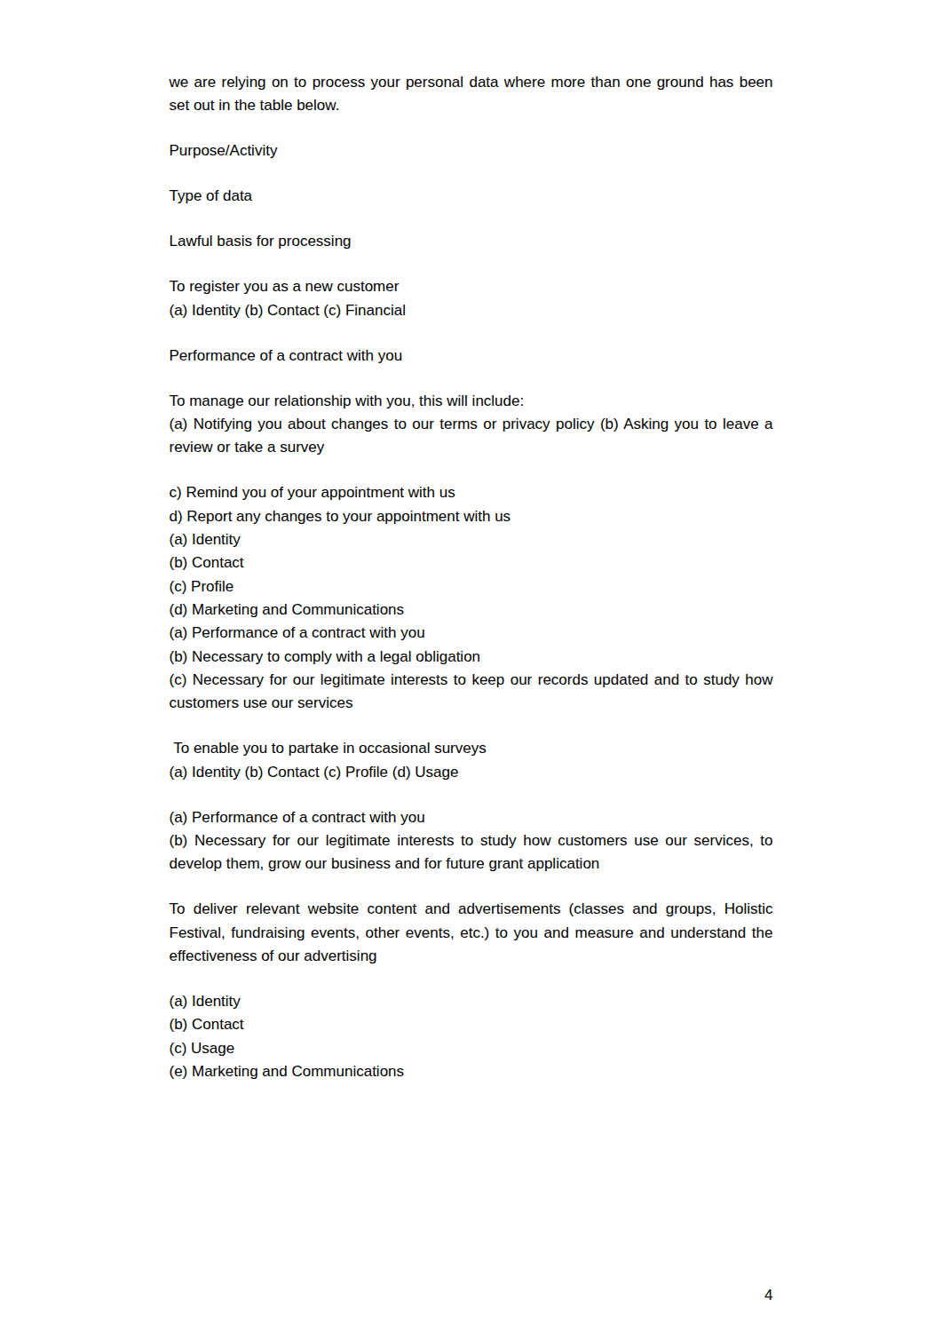we are relying on to process your personal data where more than one ground has been set out in the table below.
Purpose/Activity
Type of data
Lawful basis for processing
To register you as a new customer
(a) Identity (b) Contact (c) Financial
Performance of a contract with you
To manage our relationship with you, this will include:
(a) Notifying you about changes to our terms or privacy policy (b) Asking you to leave a review or take a survey
c) Remind you of your appointment with us
d) Report any changes to your appointment with us
(a) Identity
(b) Contact
(c) Profile
(d) Marketing and Communications
(a) Performance of a contract with you
(b) Necessary to comply with a legal obligation
(c) Necessary for our legitimate interests to keep our records updated and to study how customers use our services
To enable you to partake in occasional surveys
(a) Identity (b) Contact (c) Profile (d) Usage
(a) Performance of a contract with you
(b) Necessary for our legitimate interests to study how customers use our services, to develop them, grow our business and for future grant application
To deliver relevant website content and advertisements (classes and groups, Holistic Festival, fundraising events, other events, etc.) to you and measure and understand the effectiveness of our advertising
(a) Identity
(b) Contact
(c) Usage
(e) Marketing and Communications
4